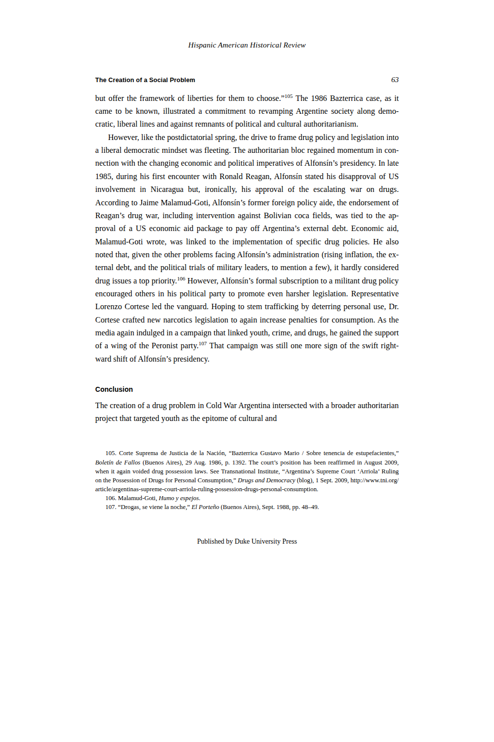Hispanic American Historical Review
The Creation of a Social Problem 63
but offer the framework of liberties for them to choose.”105 The 1986 Bazterrica case, as it came to be known, illustrated a commitment to revamping Argentine society along democratic, liberal lines and against remnants of political and cultural authoritarianism.
However, like the postdictatorial spring, the drive to frame drug policy and legislation into a liberal democratic mindset was fleeting. The authoritarian bloc regained momentum in connection with the changing economic and political imperatives of Alfonsín’s presidency. In late 1985, during his first encounter with Ronald Reagan, Alfonsín stated his disapproval of US involvement in Nicaragua but, ironically, his approval of the escalating war on drugs. According to Jaime Malamud-Goti, Alfonsín’s former foreign policy aide, the endorsement of Reagan’s drug war, including intervention against Bolivian coca fields, was tied to the approval of a US economic aid package to pay off Argentina’s external debt. Economic aid, Malamud-Goti wrote, was linked to the implementation of specific drug policies. He also noted that, given the other problems facing Alfonsín’s administration (rising inflation, the external debt, and the political trials of military leaders, to mention a few), it hardly considered drug issues a top priority.106 However, Alfonsín’s formal subscription to a militant drug policy encouraged others in his political party to promote even harsher legislation. Representative Lorenzo Cortese led the vanguard. Hoping to stem trafficking by deterring personal use, Dr. Cortese crafted new narcotics legislation to again increase penalties for consumption. As the media again indulged in a campaign that linked youth, crime, and drugs, he gained the support of a wing of the Peronist party.107 That campaign was still one more sign of the swift rightward shift of Alfonsín’s presidency.
Conclusion
The creation of a drug problem in Cold War Argentina intersected with a broader authoritarian project that targeted youth as the epitome of cultural and
105. Corte Suprema de Justicia de la Nación, “Bazterrica Gustavo Mario / Sobre tenencia de estupefacientes,” Boletín de Fallos (Buenos Aires), 29 Aug. 1986, p. 1392. The court’s position has been reaffirmed in August 2009, when it again voided drug possession laws. See Transnational Institute, “Argentina’s Supreme Court ‘Arriola’ Ruling on the Possession of Drugs for Personal Consumption,” Drugs and Democracy (blog), 1 Sept. 2009, http://www.tni.org/article/argentinas-supreme-court-arriola-ruling-possession-drugs-personal-consumption.
106. Malamud-Goti, Humo y espejos.
107. “Drogas, se viene la noche,” El Porteño (Buenos Aires), Sept. 1988, pp. 48–49.
Published by Duke University Press